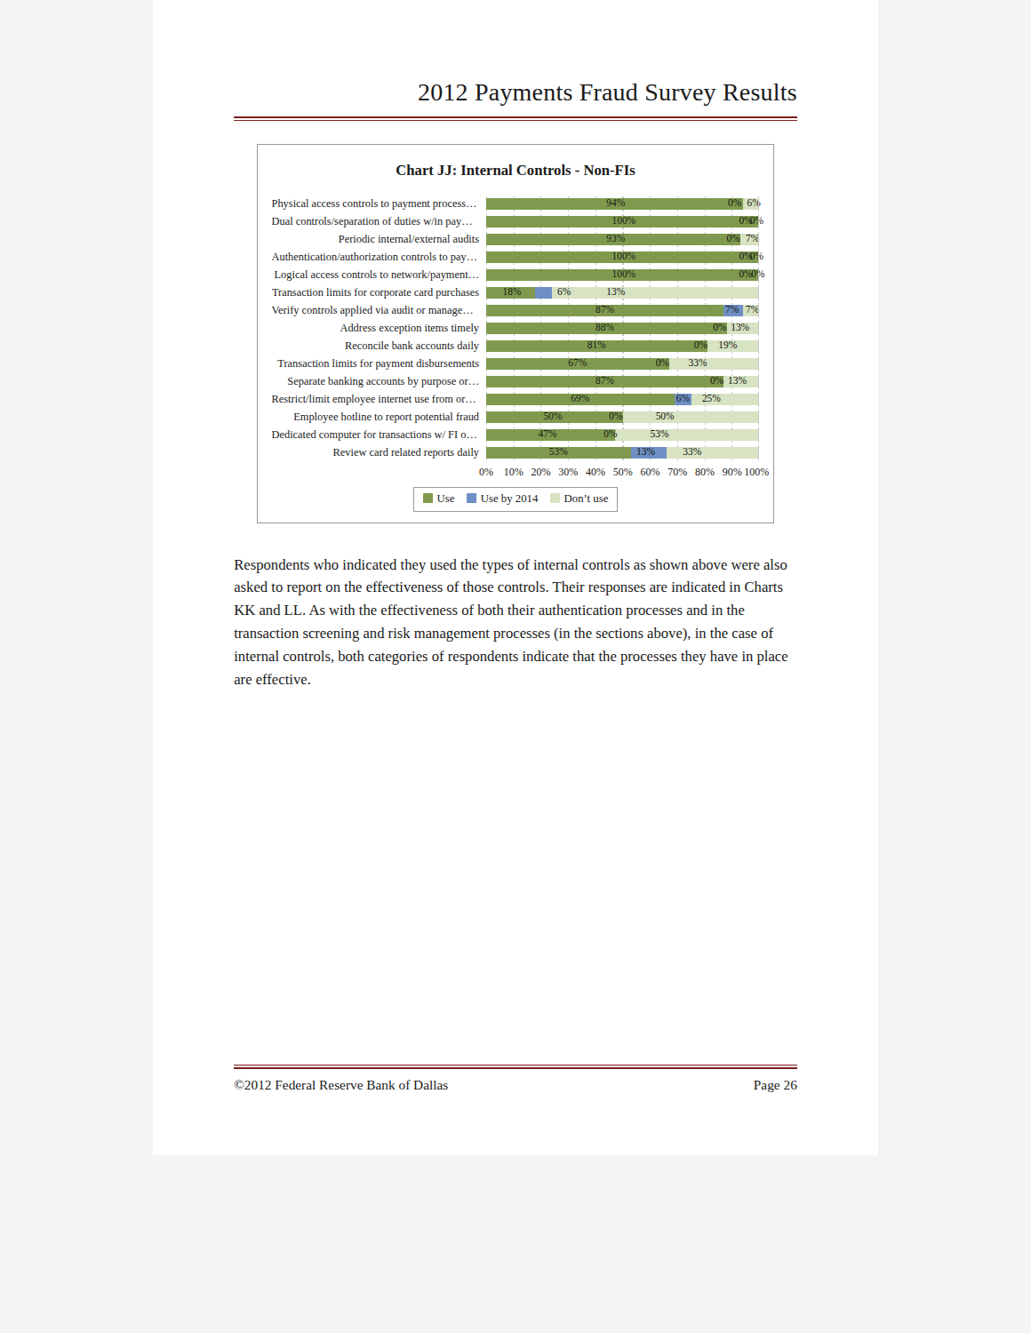2012 Payments Fraud Survey Results
Chart JJ: Internal Controls - Non-FIs
Physical access controls to payment processing…
94% 0% 6%
Dual controls/separation of duties w/in payment…
100% 0% 0%
Periodic internal/external audits
93% 0% 7%
Authentication/authorization controls to payment…
100% 0% 0%
Logical access controls to network/payment…
100% 0% 0%
Transaction limits for corporate card purchases
18% 6% 13%
Verify controls applied via audit or management…
87% 7% 7%
Address exception items timely
88% 0% 13%
Reconcile bank accounts daily
81% 0% 19%
Transaction limits for payment disbursements
67% 0% 33%
Separate banking accounts by purpose or…
87% 0% 13%
Restrict/limit employee internet use from org's…
69% 6% 25%
Employee hotline to report potential fraud
50% 0% 50%
Dedicated computer for transactions w/ FI or for…
47% 0% 53%
Review card related reports daily
53% 13% 33%
0% 10% 20% 30% 40% 50% 60% 70% 80% 90% 100%
Use Use by 2014 Don’t use
Respondents who indicated they used the types of internal controls as shown above were also asked to report on the effectiveness of those controls. Their responses are indicated in Charts KK and LL. As with the effectiveness of both their authentication processes and in the transaction screening and risk management processes (in the sections above), in the case of internal controls, both categories of respondents indicate that the processes they have in place are effective.
©2012 Federal Reserve Bank of Dallas Page 26